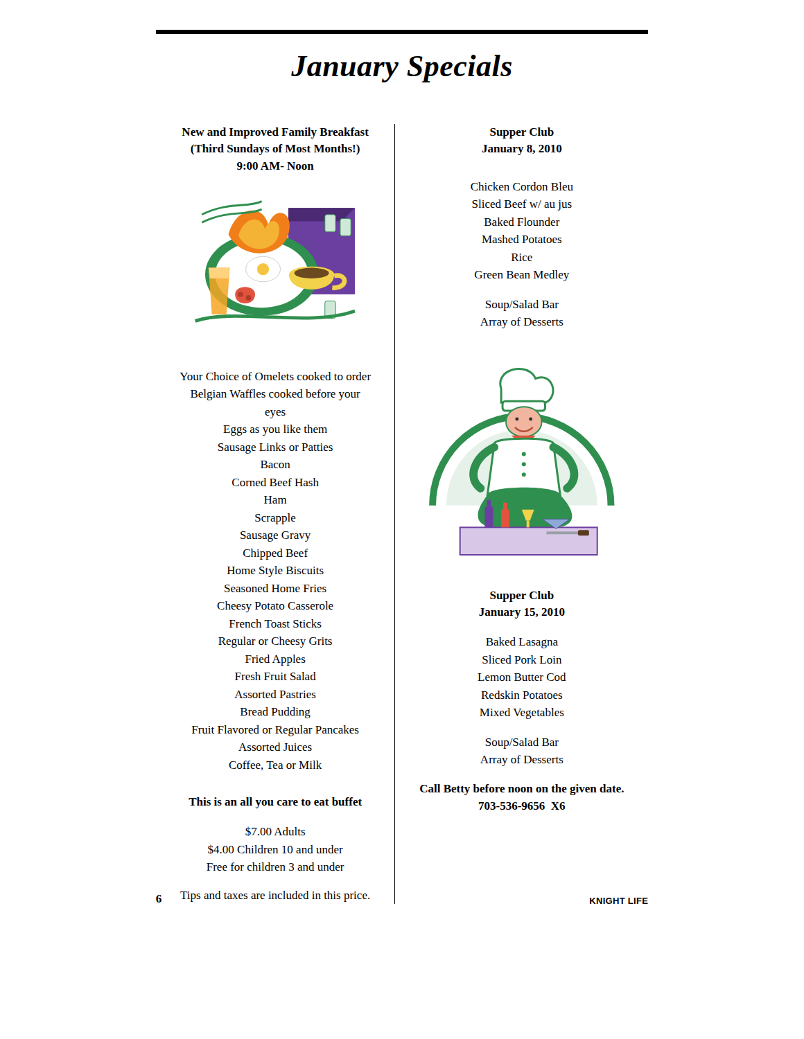January Specials
New and Improved Family Breakfast
(Third Sundays of Most Months!)
9:00 AM- Noon
Breakfast illustration
Your Choice of Omelets cooked to order
Belgian Waffles cooked before your eyes
Eggs as you like them
Sausage Links or Patties
Bacon
Corned Beef Hash
Ham
Scrapple
Sausage Gravy
Chipped Beef
Home Style Biscuits
Seasoned Home Fries
Cheesy Potato Casserole
French Toast Sticks
Regular or Cheesy Grits
Fried Apples
Fresh Fruit Salad
Assorted Pastries
Bread Pudding
Fruit Flavored or Regular Pancakes
Assorted Juices
Coffee, Tea or Milk
This is an all you care to eat buffet
$7.00 Adults
$4.00 Children 10 and under
Free for children 3 and under
Tips and taxes are included in this price.
Supper Club
January 8, 2010
Chicken Cordon Bleu
Sliced Beef w/ au jus
Baked Flounder
Mashed Potatoes
Rice
Green Bean Medley
Soup/Salad Bar
Array of Desserts
Chef illustration
Supper Club
January 15, 2010
Baked Lasagna
Sliced Pork Loin
Lemon Butter Cod
Redskin Potatoes
Mixed Vegetables
Soup/Salad Bar
Array of Desserts
Call Betty before noon on the given date.
703-536-9656 X6
6 KNIGHT LIFE